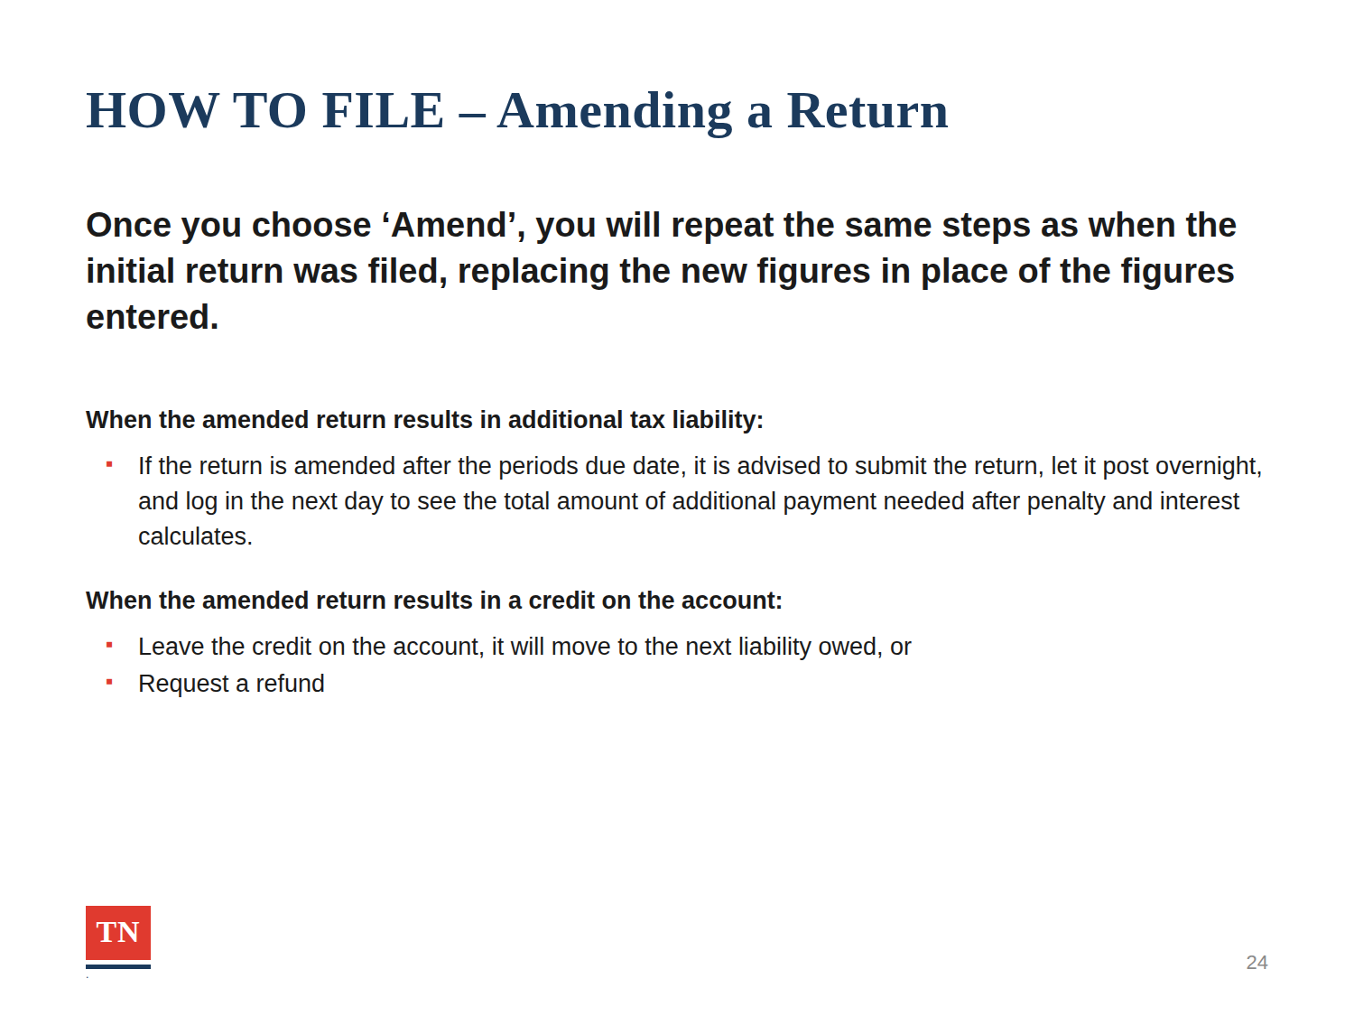HOW TO FILE – Amending a Return
Once you choose ‘Amend’, you will repeat the same steps as when the initial return was filed, replacing the new figures in place of the figures entered.
When the amended return results in additional tax liability:
If the return is amended after the periods due date, it is advised to submit the return, let it post overnight, and log in the next day to see the total amount of additional payment needed after penalty and interest calculates.
When the amended return results in a credit on the account:
Leave the credit on the account, it will move to the next liability owed, or
Request a refund
TN
.
24